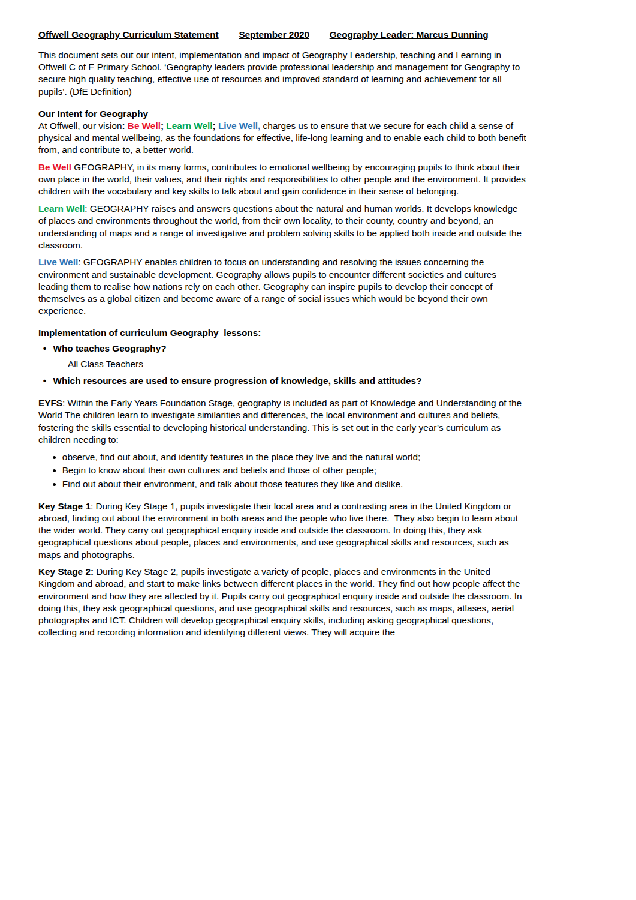Offwell Geography Curriculum Statement September 2020 Geography Leader: Marcus Dunning
This document sets out our intent, implementation and impact of Geography Leadership, teaching and Learning in Offwell C of E Primary School. ‘Geography leaders provide professional leadership and management for Geography to secure high quality teaching, effective use of resources and improved standard of learning and achievement for all pupils’. (DfE Definition)
Our Intent for Geography
At Offwell, our vision: Be Well; Learn Well; Live Well, charges us to ensure that we secure for each child a sense of physical and mental wellbeing, as the foundations for effective, life-long learning and to enable each child to both benefit from, and contribute to, a better world.
Be Well GEOGRAPHY, in its many forms, contributes to emotional wellbeing by encouraging pupils to think about their own place in the world, their values, and their rights and responsibilities to other people and the environment. It provides children with the vocabulary and key skills to talk about and gain confidence in their sense of belonging.
Learn Well: GEOGRAPHY raises and answers questions about the natural and human worlds. It develops knowledge of places and environments throughout the world, from their own locality, to their county, country and beyond, an understanding of maps and a range of investigative and problem solving skills to be applied both inside and outside the classroom.
Live Well: GEOGRAPHY enables children to focus on understanding and resolving the issues concerning the environment and sustainable development. Geography allows pupils to encounter different societies and cultures leading them to realise how nations rely on each other. Geography can inspire pupils to develop their concept of themselves as a global citizen and become aware of a range of social issues which would be beyond their own experience.
Implementation of curriculum Geography lessons:
Who teaches Geography?
All Class Teachers
Which resources are used to ensure progression of knowledge, skills and attitudes?
EYFS: Within the Early Years Foundation Stage, geography is included as part of Knowledge and Understanding of the World The children learn to investigate similarities and differences, the local environment and cultures and beliefs, fostering the skills essential to developing historical understanding. This is set out in the early year’s curriculum as children needing to:
observe, find out about, and identify features in the place they live and the natural world;
Begin to know about their own cultures and beliefs and those of other people;
Find out about their environment, and talk about those features they like and dislike.
Key Stage 1: During Key Stage 1, pupils investigate their local area and a contrasting area in the United Kingdom or abroad, finding out about the environment in both areas and the people who live there. They also begin to learn about the wider world. They carry out geographical enquiry inside and outside the classroom. In doing this, they ask geographical questions about people, places and environments, and use geographical skills and resources, such as maps and photographs.
Key Stage 2: During Key Stage 2, pupils investigate a variety of people, places and environments in the United Kingdom and abroad, and start to make links between different places in the world. They find out how people affect the environment and how they are affected by it. Pupils carry out geographical enquiry inside and outside the classroom. In doing this, they ask geographical questions, and use geographical skills and resources, such as maps, atlases, aerial photographs and ICT. Children will develop geographical enquiry skills, including asking geographical questions, collecting and recording information and identifying different views. They will acquire the